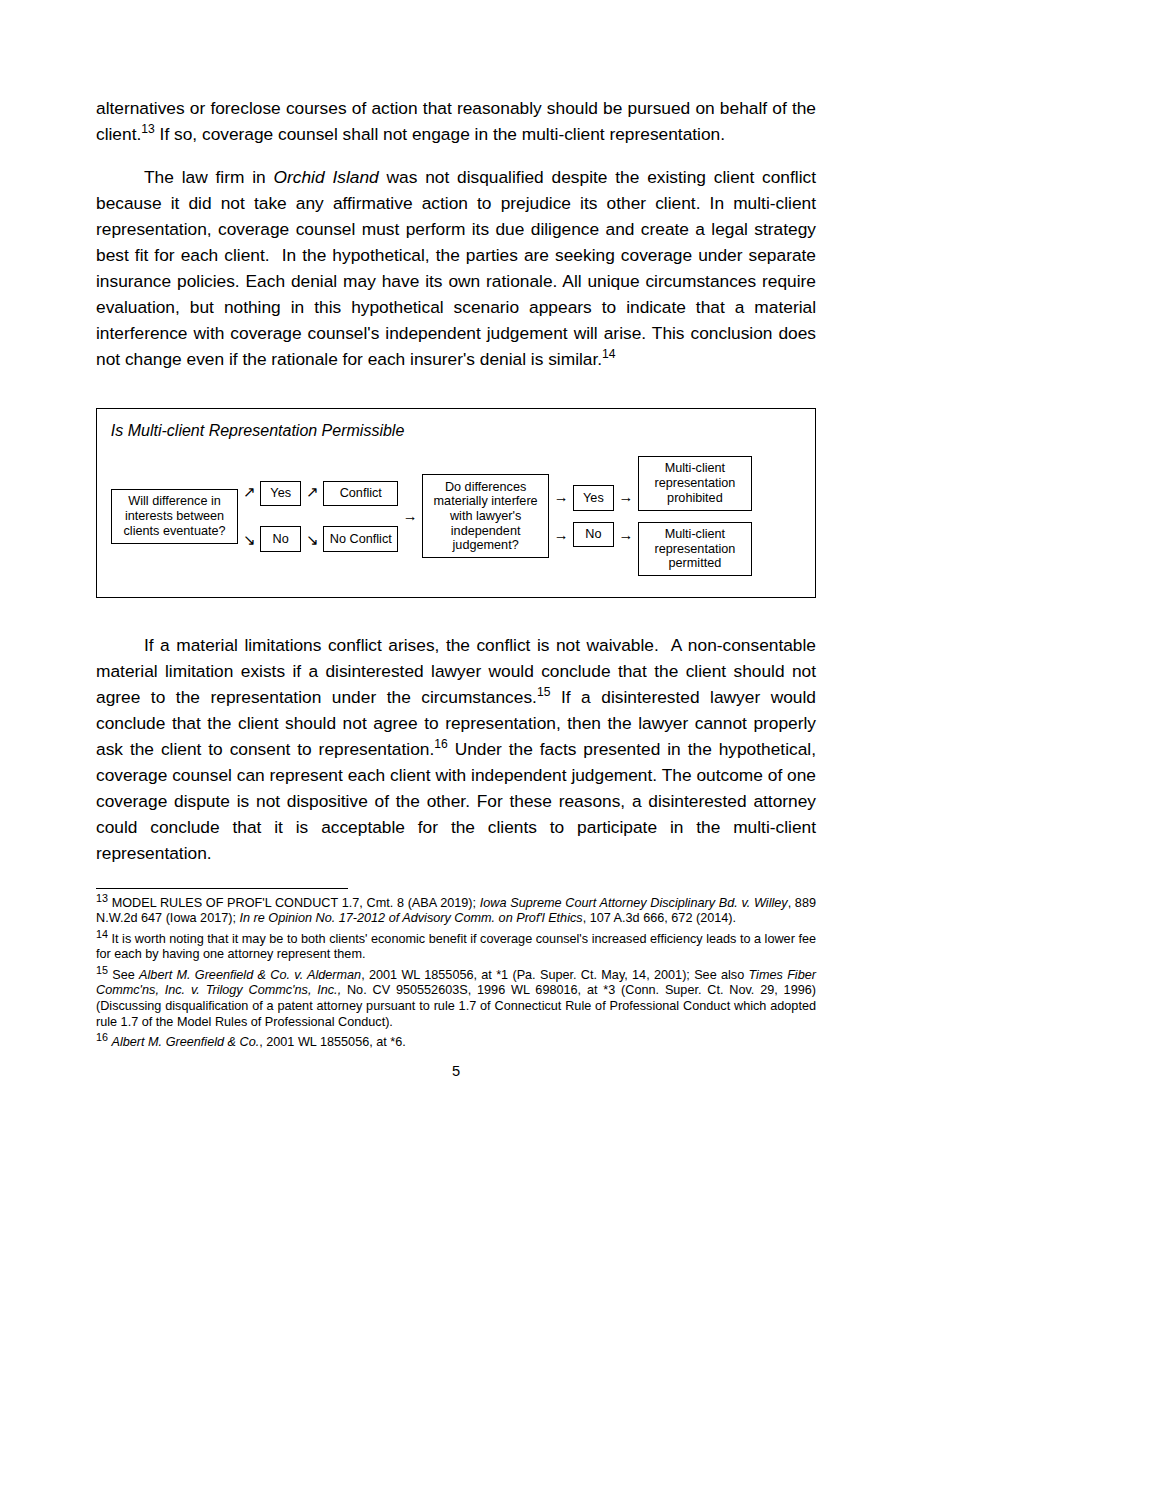alternatives or foreclose courses of action that reasonably should be pursued on behalf of the client.13 If so, coverage counsel shall not engage in the multi-client representation.
The law firm in Orchid Island was not disqualified despite the existing client conflict because it did not take any affirmative action to prejudice its other client. In multi-client representation, coverage counsel must perform its due diligence and create a legal strategy best fit for each client. In the hypothetical, the parties are seeking coverage under separate insurance policies. Each denial may have its own rationale. All unique circumstances require evaluation, but nothing in this hypothetical scenario appears to indicate that a material interference with coverage counsel's independent judgement will arise. This conclusion does not change even if the rationale for each insurer's denial is similar.14
Is Multi-client Representation Permissible
Will difference in interests between clients eventuate?
↗
↘
Yes
No
↗
↘
Conflict
No Conflict
→
Do differences materially interfere with lawyer's independent judgement?
→
→
Yes
No
→
→
Multi-client representation prohibited
Multi-client representation permitted
If a material limitations conflict arises, the conflict is not waivable. A non-consentable material limitation exists if a disinterested lawyer would conclude that the client should not agree to the representation under the circumstances.15 If a disinterested lawyer would conclude that the client should not agree to representation, then the lawyer cannot properly ask the client to consent to representation.16 Under the facts presented in the hypothetical, coverage counsel can represent each client with independent judgement. The outcome of one coverage dispute is not dispositive of the other. For these reasons, a disinterested attorney could conclude that it is acceptable for the clients to participate in the multi-client representation.
13 MODEL RULES OF PROF'L CONDUCT 1.7, Cmt. 8 (ABA 2019); Iowa Supreme Court Attorney Disciplinary Bd. v. Willey, 889 N.W.2d 647 (Iowa 2017); In re Opinion No. 17-2012 of Advisory Comm. on Prof'l Ethics, 107 A.3d 666, 672 (2014).
14 It is worth noting that it may be to both clients' economic benefit if coverage counsel's increased efficiency leads to a lower fee for each by having one attorney represent them.
15 See Albert M. Greenfield & Co. v. Alderman, 2001 WL 1855056, at *1 (Pa. Super. Ct. May, 14, 2001); See also Times Fiber Commc'ns, Inc. v. Trilogy Commc'ns, Inc., No. CV 950552603S, 1996 WL 698016, at *3 (Conn. Super. Ct. Nov. 29, 1996) (Discussing disqualification of a patent attorney pursuant to rule 1.7 of Connecticut Rule of Professional Conduct which adopted rule 1.7 of the Model Rules of Professional Conduct).
16 Albert M. Greenfield & Co., 2001 WL 1855056, at *6.
5